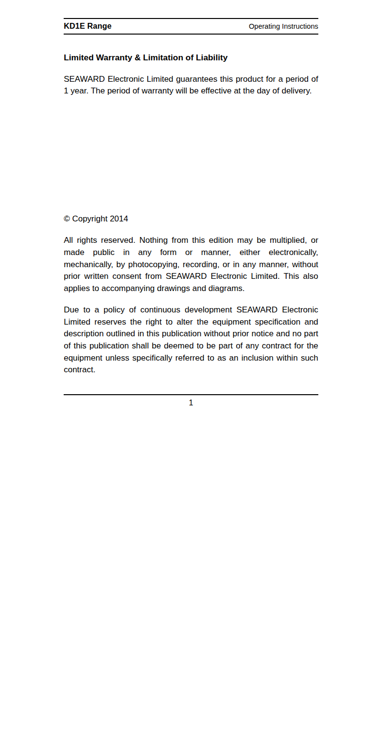KD1E Range Operating Instructions
Limited Warranty & Limitation of Liability
SEAWARD Electronic Limited guarantees this product for a period of 1 year. The period of warranty will be effective at the day of delivery.
© Copyright 2014
All rights reserved. Nothing from this edition may be multiplied, or made public in any form or manner, either electronically, mechanically, by photocopying, recording, or in any manner, without prior written consent from SEAWARD Electronic Limited. This also applies to accompanying drawings and diagrams.
Due to a policy of continuous development SEAWARD Electronic Limited reserves the right to alter the equipment specification and description outlined in this publication without prior notice and no part of this publication shall be deemed to be part of any contract for the equipment unless specifically referred to as an inclusion within such contract.
1